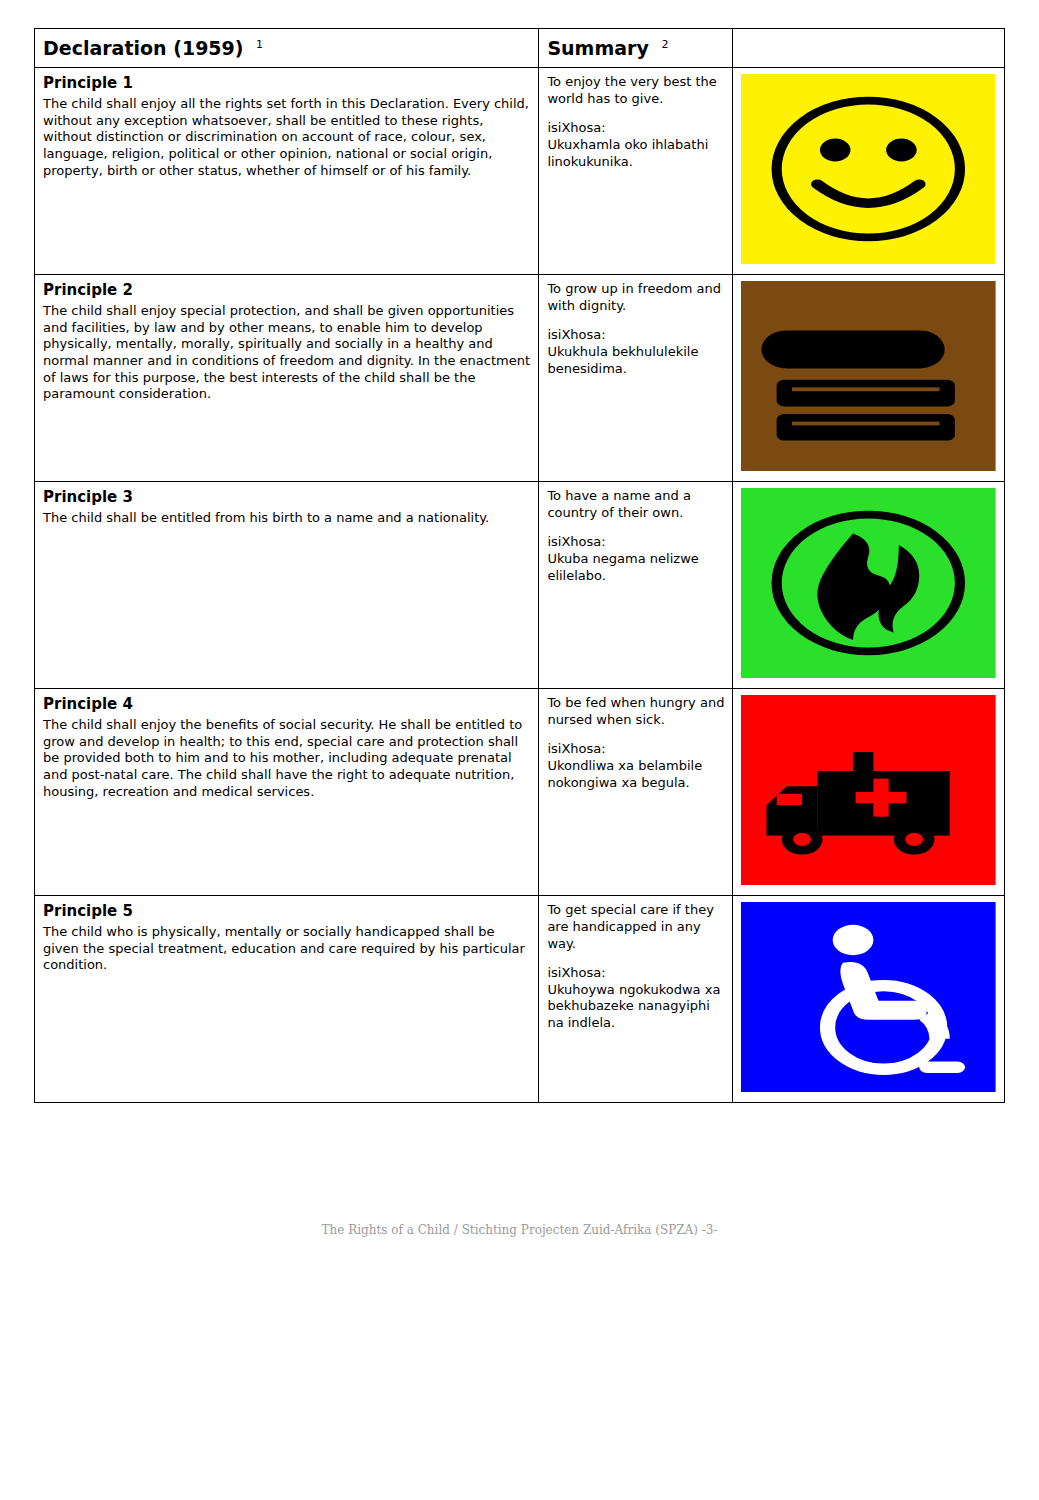| Declaration (1959) 1 | Summary 2 | |
| --- | --- | --- |
| Principle 1 The child shall enjoy all the rights set forth in this Declaration. Every child, without any exception whatsoever, shall be entitled to these rights, without distinction or discrimination on account of race, colour, sex, language, religion, political or other opinion, national or social origin, property, birth or other status, whether of himself or of his family. | To enjoy the very best the world has to give. isiXhosa: Ukuxhamla oko ihlabathi linokukunika. | |
| Principle 2 The child shall enjoy special protection, and shall be given opportunities and facilities, by law and by other means, to enable him to develop physically, mentally, morally, spiritually and socially in a healthy and normal manner and in conditions of freedom and dignity. In the enactment of laws for this purpose, the best interests of the child shall be the paramount consideration. | To grow up in freedom and with dignity. isiXhosa: Ukukhula bekhululekile benesidima. | |
| Principle 3 The child shall be entitled from his birth to a name and a nationality. | To have a name and a country of their own. isiXhosa: Ukuba negama nelizwe elilelabo. | |
| Principle 4 The child shall enjoy the benefits of social security. He shall be entitled to grow and develop in health; to this end, special care and protection shall be provided both to him and to his mother, including adequate prenatal and post-natal care. The child shall have the right to adequate nutrition, housing, recreation and medical services. | To be fed when hungry and nursed when sick. isiXhosa: Ukondliwa xa belambile nokongiwa xa begula. | |
| Principle 5 The child who is physically, mentally or socially handicapped shall be given the special treatment, education and care required by his particular condition. | To get special care if they are handicapped in any way. isiXhosa: Ukuhoywa ngokukodwa xa bekhubazeke nanagyiphi na indlela. | |
The Rights of a Child / Stichting Projecten Zuid-Afrika (SPZA) -3-